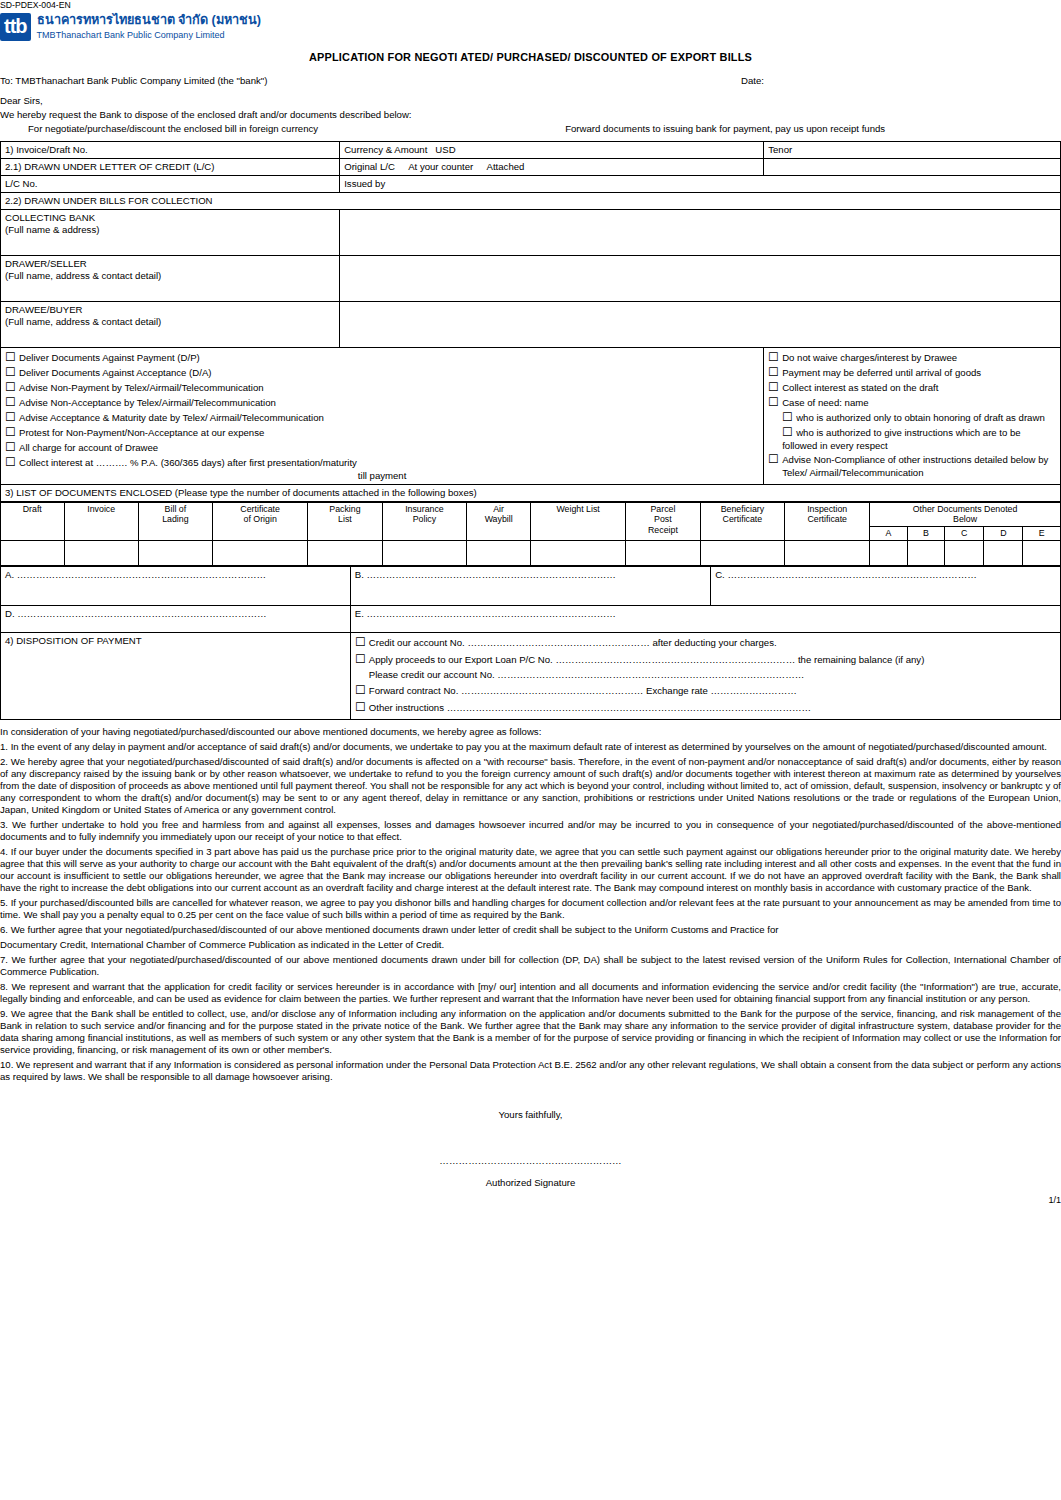SD-PDEX-004-EN
ttb ธนาคารทหารไทยธนชาต จำกัด (มหาชน)
TMBThanachart Bank Public Company Limited
APPLICATION FOR NEGOTI ATED/ PURCHASED/ DISCOUNTED OF EXPORT BILLS
To: TMBThanachart Bank Public Company Limited (the "bank") Date:
Dear Sirs,
We hereby request the Bank to dispose of the enclosed draft and/or documents described below:
For negotiate/purchase/discount the enclosed bill in foreign currency
Forward documents to issuing bank for payment, pay us upon receipt funds
| 1) Invoice/Draft No. | Currency & Amount USD | Tenor |
| 2.1) DRAWN UNDER LETTER OF CREDIT (L/C) | Original L/C At your counter Attached | |
| L/C No. | Issued by |
| 2.2) DRAWN UNDER BILLS FOR COLLECTION |
| COLLECTING BANK (Full name & address) | |
| DRAWER/SELLER (Full name, address & contact detail) | |
| DRAWEE/BUYER (Full name, address & contact detail) | |
| Deliver Documents Against Payment (D/P) Deliver Documents Against Acceptance (D/A) Advise Non-Payment by Telex/Airmail/Telecommunication Advise Non-Acceptance by Telex/Airmail/Telecommunication Advise Acceptance & Maturity date by Telex/ Airmail/Telecommunication Protest for Non-Payment/Non-Acceptance at our expense All charge for account of Drawee Collect interest at ………. % P.A. (360/365 days) after first presentation/maturity till payment | Do not waive charges/interest by Drawee Payment may be deferred until arrival of goods Collect interest as stated on the draft Case of need: name who is authorized only to obtain honoring of draft as drawn who is authorized to give instructions which are to be followed in every respect Advise Non-Compliance of other instructions detailed below by Telex/ Airmail/Telecommunication |
| 3) LIST OF DOCUMENTS ENCLOSED (Please type the number of documents attached in the following boxes) |
| Draft | Invoice | Bill of Lading | Certificate of Origin | Packing List | Insurance Policy | Air Waybill | Weight List | Parcel Post Receipt | Beneficiary Certificate | Inspection Certificate | Other Documents Denoted Below |
| A | B | C | D | E |
| A. …………………………………………………………………… | B. …………………………………………………………………… | C. …………………………………………………………………… |
| D. …………………………………………………………………… | E. …………………………………………………………………… |
| 4) DISPOSITION OF PAYMENT | Credit our account No. ………………………………………………… after deducting your charges. Apply proceeds to our Export Loan P/C No. ………………………………………………………………… the remaining balance (if any) Please credit our account No. …………………………………………………………………………………… Forward contract No. ………………………………………………… Exchange rate ……………………… Other instructions …………………………………………………………………………………………………… |
In consideration of your having negotiated/purchased/discounted our above mentioned documents, we hereby agree as follows:
1. In the event of any delay in payment and/or acceptance of said draft(s) and/or documents, we undertake to pay you at the maximum default rate of interest as determined by yourselves on the amount of negotiated/purchased/discounted amount.
2. We hereby agree that your negotiated/purchased/discounted of said draft(s) and/or documents is affected on a "with recourse" basis. Therefore, in the event of non-payment and/or nonacceptance of said draft(s) and/or documents, either by reason of any discrepancy raised by the issuing bank or by other reason whatsoever, we undertake to refund to you the foreign currency amount of such draft(s) and/or documents together with interest thereon at maximum rate as determined by yourselves from the date of disposition of proceeds as above mentioned until full payment thereof. You shall not be responsible for any act which is beyond your control, including without limited to, act of omission, default, suspension, insolvency or bankruptc y of any correspondent to whom the draft(s) and/or document(s) may be sent to or any agent thereof, delay in remittance or any sanction, prohibitions or restrictions under United Nations resolutions or the trade or regulations of the European Union, Japan, United Kingdom or United States of America or any government control.
3. We further undertake to hold you free and harmless from and against all expenses, losses and damages howsoever incurred and/or may be incurred to you in consequence of your negotiated/purchased/discounted of the above-mentioned documents and to fully indemnify you immediately upon our receipt of your notice to that effect.
4. If our buyer under the documents specified in 3 part above has paid us the purchase price prior to the original maturity date, we agree that you can settle such payment against our obligations hereunder prior to the original maturity date. We hereby agree that this will serve as your authority to charge our account with the Baht equivalent of the draft(s) and/or documents amount at the then prevailing bank's selling rate including interest and all other costs and expenses. In the event that the fund in our account is insufficient to settle our obligations hereunder, we agree that the Bank may increase our obligations hereunder into overdraft facility in our current account. If we do not have an approved overdraft facility with the Bank, the Bank shall have the right to increase the debt obligations into our current account as an overdraft facility and charge interest at the default interest rate. The Bank may compound interest on monthly basis in accordance with customary practice of the Bank.
5. If your purchased/discounted bills are cancelled for whatever reason, we agree to pay you dishonor bills and handling charges for document collection and/or relevant fees at the rate pursuant to your announcement as may be amended from time to time. We shall pay you a penalty equal to 0.25 per cent on the face value of such bills within a period of time as required by the Bank.
6. We further agree that your negotiated/purchased/discounted of our above mentioned documents drawn under letter of credit shall be subject to the Uniform Customs and Practice for
Documentary Credit, International Chamber of Commerce Publication as indicated in the Letter of Credit.
7. We further agree that your negotiated/purchased/discounted of our above mentioned documents drawn under bill for collection (DP, DA) shall be subject to the latest revised version of the Uniform Rules for Collection, International Chamber of Commerce Publication.
8. We represent and warrant that the application for credit facility or services hereunder is in accordance with [my/ our] intention and all documents and information evidencing the service and/or credit facility (the "Information") are true, accurate, legally binding and enforceable, and can be used as evidence for claim between the parties. We further represent and warrant that the Information have never been used for obtaining financial support from any financial institution or any person.
9. We agree that the Bank shall be entitled to collect, use, and/or disclose any of Information including any information on the application and/or documents submitted to the Bank for the purpose of the service, financing, and risk management of the Bank in relation to such service and/or financing and for the purpose stated in the private notice of the Bank. We further agree that the Bank may share any information to the service provider of digital infrastructure system, database provider for the data sharing among financial institutions, as well as members of such system or any other system that the Bank is a member of for the purpose of service providing or financing in which the recipient of Information may collect or use the Information for service providing, financing, or risk management of its own or other member's.
10. We represent and warrant that if any Information is considered as personal information under the Personal Data Protection Act B.E. 2562 and/or any other relevant regulations, We shall obtain a consent from the data subject or perform any actions as required by laws. We shall be responsible to all damage howsoever arising.
Yours faithfully,
…………………………………………………
Authorized Signature
1/1